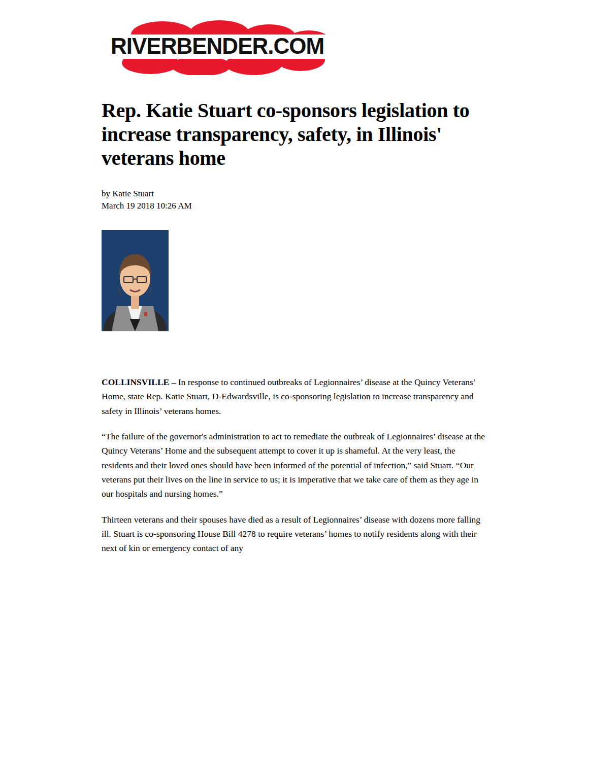RIVERBENDER.COM
Rep. Katie Stuart co-sponsors legislation to increase transparency, safety, in Illinois' veterans home
by Katie Stuart
March 19 2018 10:26 AM
COLLINSVILLE – In response to continued outbreaks of Legionnaires’ disease at the Quincy Veterans’ Home, state Rep. Katie Stuart, D-Edwardsville, is co-sponsoring legislation to increase transparency and safety in Illinois’ veterans homes.
“The failure of the governor's administration to act to remediate the outbreak of Legionnaires’ disease at the Quincy Veterans’ Home and the subsequent attempt to cover it up is shameful. At the very least, the residents and their loved ones should have been informed of the potential of infection,” said Stuart. “Our veterans put their lives on the line in service to us; it is imperative that we take care of them as they age in our hospitals and nursing homes.”
Thirteen veterans and their spouses have died as a result of Legionnaires’ disease with dozens more falling ill. Stuart is co-sponsoring House Bill 4278 to require veterans’ homes to notify residents along with their next of kin or emergency contact of any